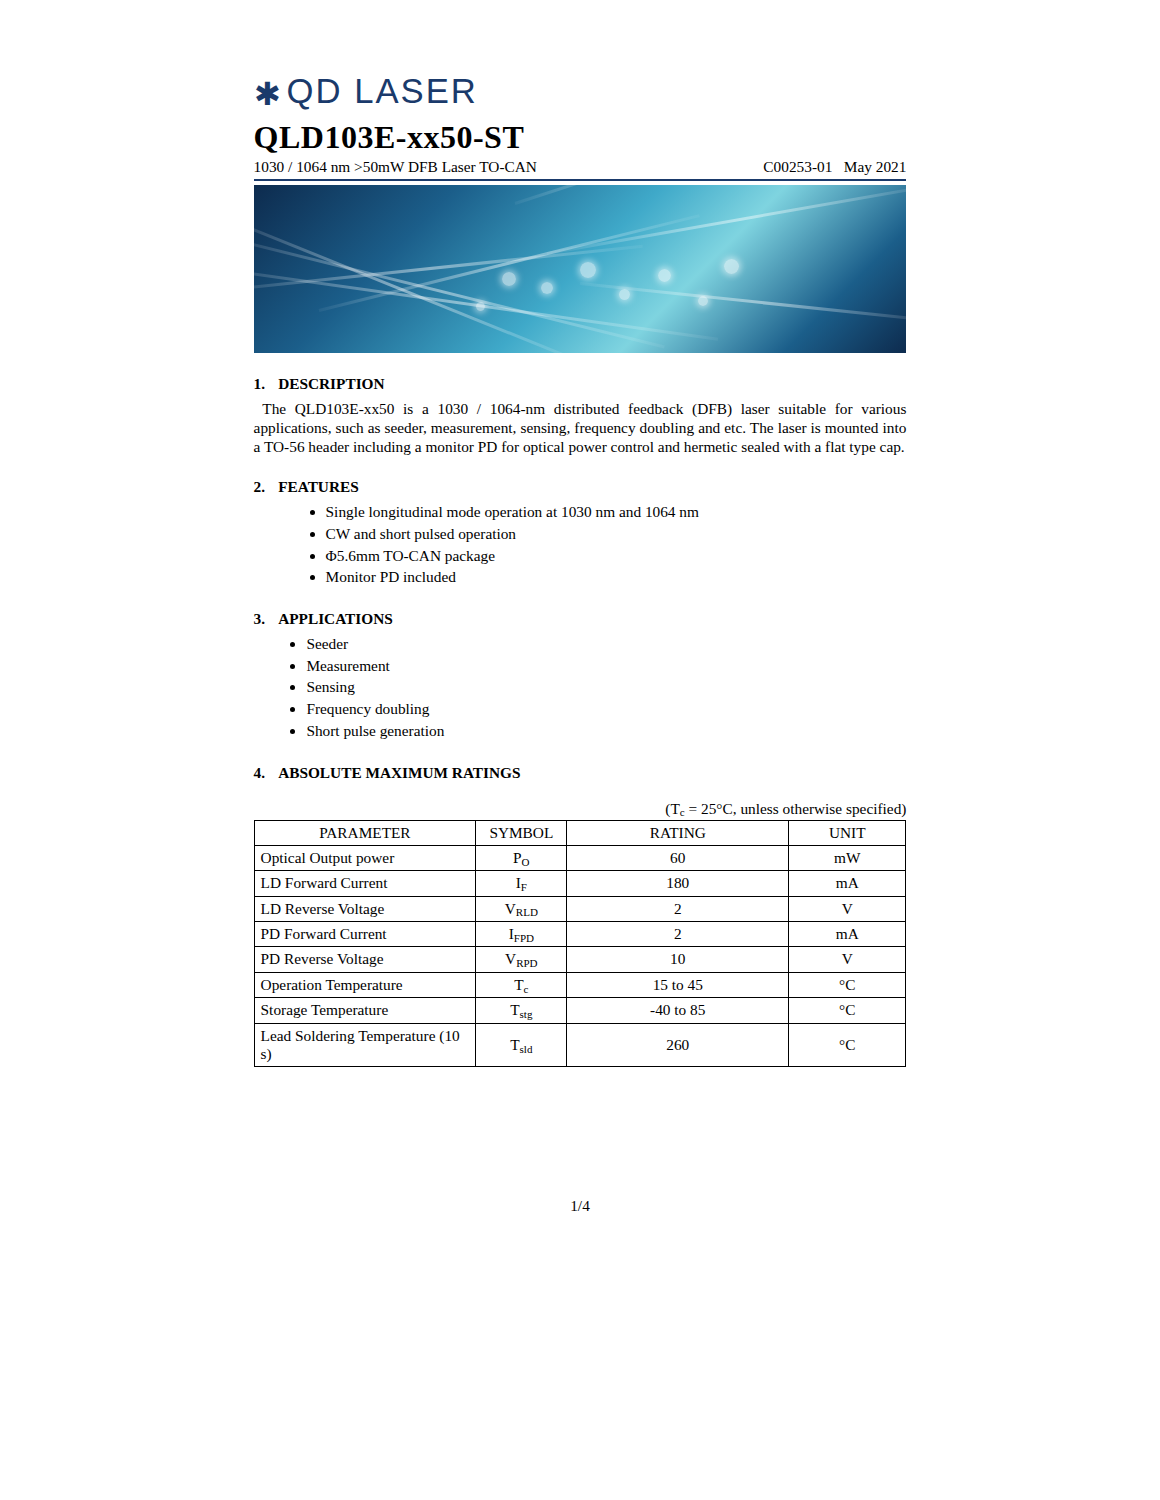✱QD LASER
QLD103E-xx50-ST
1030 / 1064 nm >50mW DFB Laser TO-CAN C00253-01 May 2021
1. DESCRIPTION
The QLD103E-xx50 is a 1030 / 1064-nm distributed feedback (DFB) laser suitable for various applications, such as seeder, measurement, sensing, frequency doubling and etc. The laser is mounted into a TO-56 header including a monitor PD for optical power control and hermetic sealed with a flat type cap.
2. FEATURES
Single longitudinal mode operation at 1030 nm and 1064 nm
CW and short pulsed operation
Φ5.6mm TO-CAN package
Monitor PD included
3. APPLICATIONS
Seeder
Measurement
Sensing
Frequency doubling
Short pulse generation
4. ABSOLUTE MAXIMUM RATINGS
(Tc = 25°C, unless otherwise specified)
| PARAMETER | SYMBOL | RATING | UNIT |
| --- | --- | --- | --- |
| Optical Output power | P O | 60 | mW |
| LD Forward Current | I F | 180 | mA |
| LD Reverse Voltage | V RLD | 2 | V |
| PD Forward Current | I FPD | 2 | mA |
| PD Reverse Voltage | V RPD | 10 | V |
| Operation Temperature | T c | 15 to 45 | °C |
| Storage Temperature | T stg | -40 to 85 | °C |
| Lead Soldering Temperature (10 s) | T sld | 260 | °C |
1/4